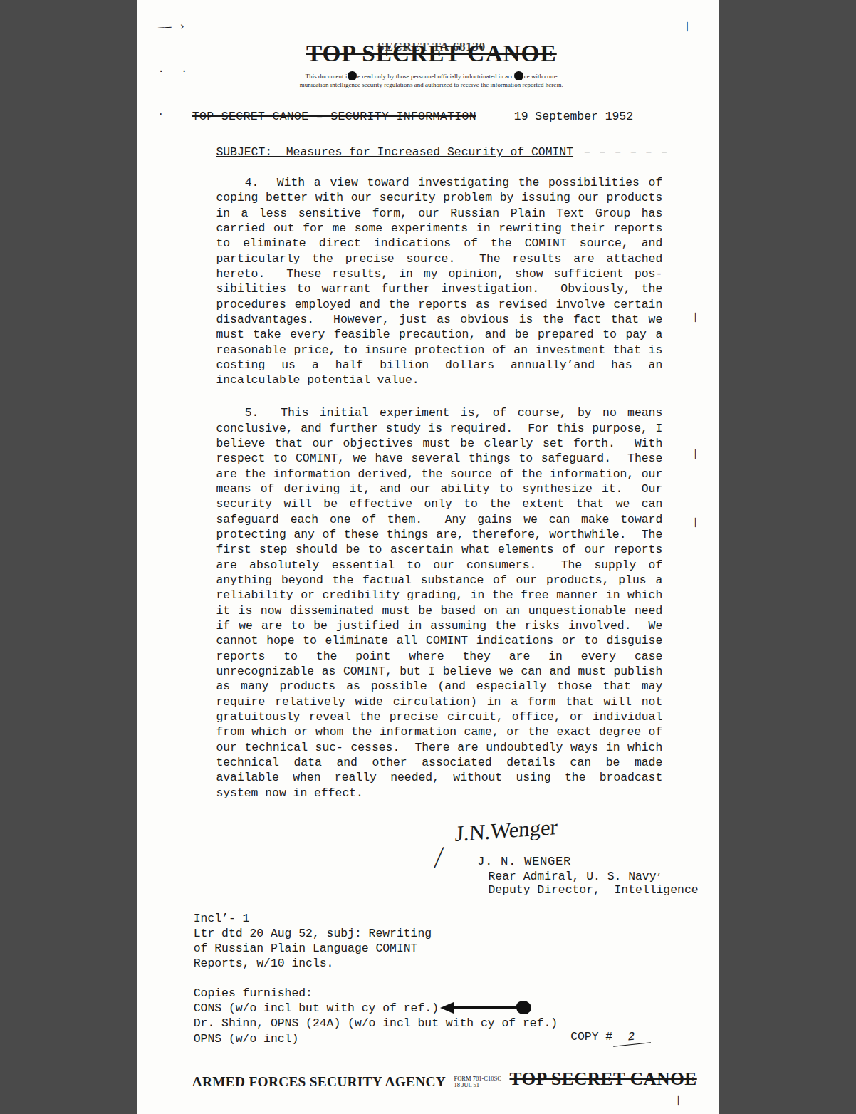—— ›
∣
. .
.
∣
∣
∣
∣
TOP SECRET CANOE SECRET TA 68130
This document i e read only by those personnel officially indoctrinated in acc ce with com-
munication intelligence security regulations and authorized to receive the information reported herein.
TOP SECRET CANOE – SECURITY INFORMATION
19 September 1952
SUBJECT: Measures for Increased Security of COMINT– – – – – – – – – –
4. With a view toward investigating the possibilities of coping better with our security problem by issuing our products in a less sensitive form, our Russian Plain Text Group has carried out for me some experiments in rewriting their reports to eliminate direct indications of the COMINT source, and particularly the precise source. The results are attached hereto. These results, in my opinion, show sufficient pos- sibilities to warrant further investigation. Obviously, the procedures employed and the reports as revised involve certain disadvantages. However, just as obvious is the fact that we must take every feasible precaution, and be prepared to pay a reasonable price, to insure protection of an investment that is costing us a half billion dollars annually’and has an incalculable potential value.
5. This initial experiment is, of course, by no means conclusive, and further study is required. For this purpose, I believe that our objectives must be clearly set forth. With respect to COMINT, we have several things to safeguard. These are the information derived, the source of the information, our means of deriving it, and our ability to synthesize it. Our security will be effective only to the extent that we can safeguard each one of them. Any gains we can make toward protecting any of these things are, therefore, worthwhile. The first step should be to ascertain what elements of our reports are absolutely essential to our consumers. The supply of anything beyond the factual substance of our products, plus a reliability or credibility grading, in the free manner in which it is now disseminated must be based on an unquestionable need if we are to be justified in assuming the risks involved. We cannot hope to eliminate all COMINT indications or to disguise reports to the point where they are in every case unrecognizable as COMINT, but I believe we can and must publish as many products as possible (and especially those that may require relatively wide circulation) in a form that will not gratuitously reveal the precise circuit, office, or individual from which or whom the information came, or the exact degree of our technical suc- cesses. There are undoubtedly ways in which technical data and other associated details can be made available when really needed, without using the broadcast system now in effect.
⁄ J.N.Wenger
J. N. WENGER
Rear Admiral, U. S. Navy’
Deputy Director, Intelligence
Incl’- 1
Ltr dtd 20 Aug 52, subj: Rewriting
of Russian Plain Language COMINT
Reports, w/10 incls.
Copies furnished:
CONS (w/o incl but with cy of ref.)
Dr. Shinn, OPNS (24A) (w/o incl but with cy of ref.)
OPNS (w/o incl)
COPY #2
ARMED FORCES SECURITY AGENCY
FORM 781-C10SC
18 JUL 51
TOP SECRET CANOE